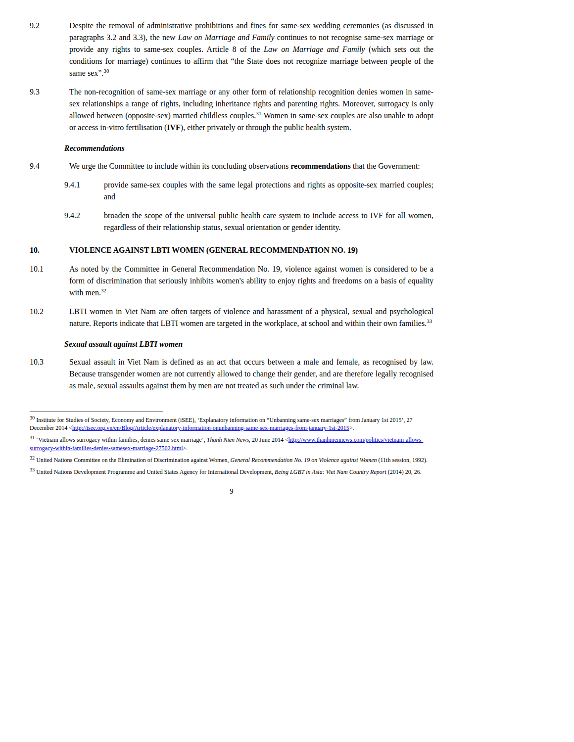9.2
Despite the removal of administrative prohibitions and fines for same-sex wedding ceremonies (as discussed in paragraphs 3.2 and 3.3), the new Law on Marriage and Family continues to not recognise same-sex marriage or provide any rights to same-sex couples. Article 8 of the Law on Marriage and Family (which sets out the conditions for marriage) continues to affirm that “the State does not recognize marriage between people of the same sex”.30
9.3
The non-recognition of same-sex marriage or any other form of relationship recognition denies women in same-sex relationships a range of rights, including inheritance rights and parenting rights. Moreover, surrogacy is only allowed between (opposite-sex) married childless couples.31 Women in same-sex couples are also unable to adopt or access in-vitro fertilisation (IVF), either privately or through the public health system.
Recommendations
9.4
We urge the Committee to include within its concluding observations recommendations that the Government:
9.4.1
provide same-sex couples with the same legal protections and rights as opposite-sex married couples; and
9.4.2
broaden the scope of the universal public health care system to include access to IVF for all women, regardless of their relationship status, sexual orientation or gender identity.
10.
VIOLENCE AGAINST LBTI WOMEN (GENERAL RECOMMENDATION NO. 19)
10.1
As noted by the Committee in General Recommendation No. 19, violence against women is considered to be a form of discrimination that seriously inhibits women's ability to enjoy rights and freedoms on a basis of equality with men.32
10.2
LBTI women in Viet Nam are often targets of violence and harassment of a physical, sexual and psychological nature. Reports indicate that LBTI women are targeted in the workplace, at school and within their own families.33
Sexual assault against LBTI women
10.3
Sexual assault in Viet Nam is defined as an act that occurs between a male and female, as recognised by law. Because transgender women are not currently allowed to change their gender, and are therefore legally recognised as male, sexual assaults against them by men are not treated as such under the criminal law.
30 Institute for Studies of Society, Economy and Environment (iSEE), ‘Explanatory information on “Unbanning same-sex marriages” from January 1st 2015’, 27 December 2014 <http://isee.org.vn/en/Blog/Article/explanatory-information-onunbanning-same-sex-marriages-from-january-1st-2015>.
31 ‘Vietnam allows surrogacy within families, denies same-sex marriage’, Thanh Nien News, 20 June 2014 <http://www.thanhniennews.com/politics/vietnam-allows-surrogacy-within-families-denies-samesex-marriage-27502.html>.
32 United Nations Committee on the Elimination of Discrimination against Women, General Recommendation No. 19 on Violence against Women (11th session, 1992).
33 United Nations Development Programme and United States Agency for International Development, Being LGBT in Asia: Viet Nam Country Report (2014) 20, 26.
9